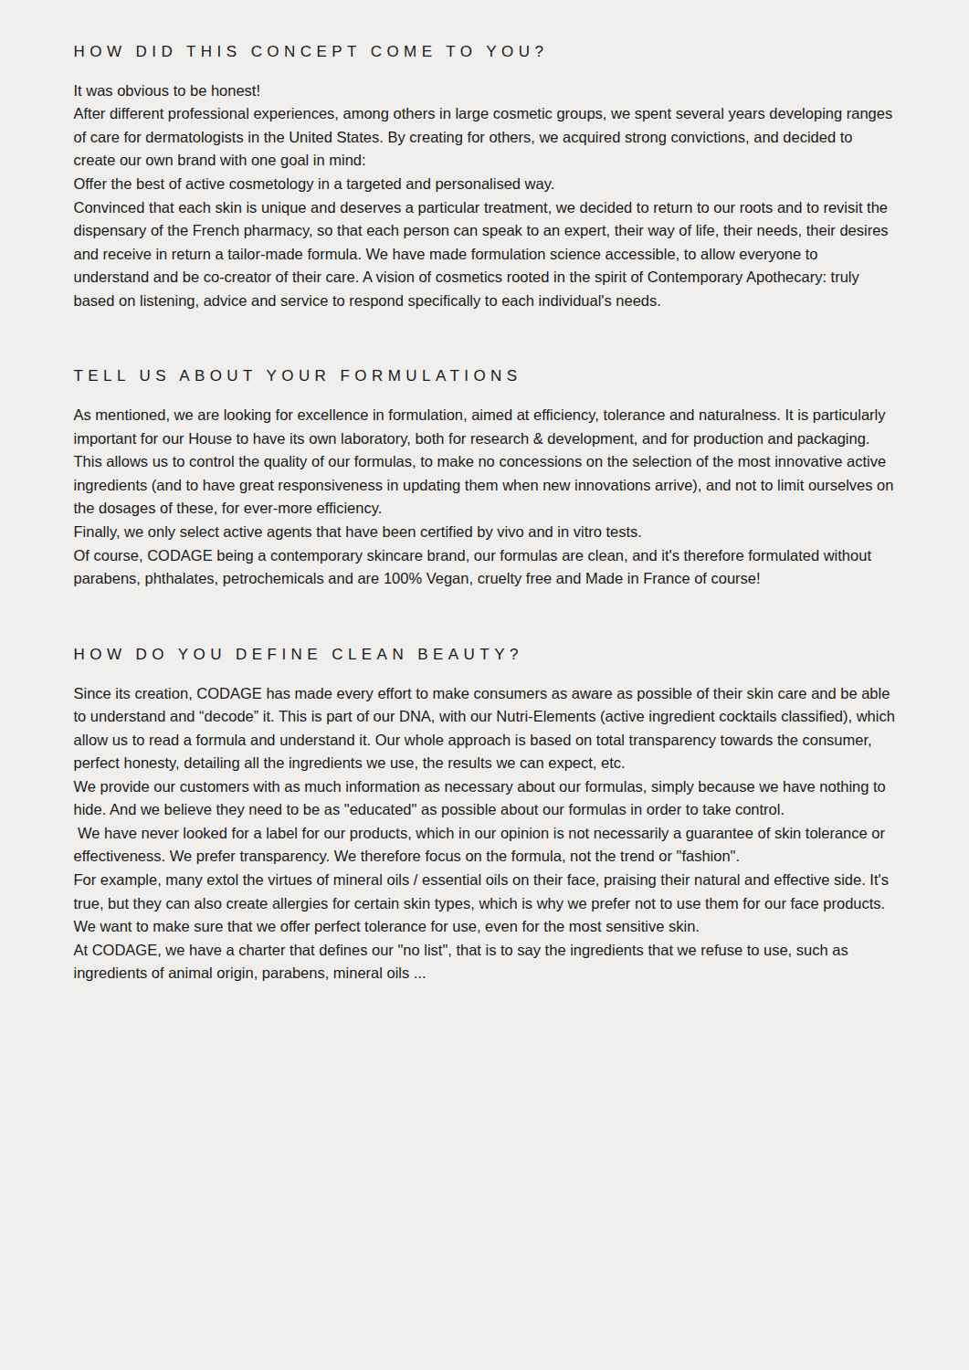How did this concept come to you?
It was obvious to be honest!
After different professional experiences, among others in large cosmetic groups, we spent several years developing ranges of care for dermatologists in the United States. By creating for others, we acquired strong convictions, and decided to create our own brand with one goal in mind:
Offer the best of active cosmetology in a targeted and personalised way.
Convinced that each skin is unique and deserves a particular treatment, we decided to return to our roots and to revisit the dispensary of the French pharmacy, so that each person can speak to an expert, their way of life, their needs, their desires and receive in return a tailor-made formula. We have made formulation science accessible, to allow everyone to understand and be co-creator of their care. A vision of cosmetics rooted in the spirit of Contemporary Apothecary: truly based on listening, advice and service to respond specifically to each individual's needs.
Tell us about your formulations
As mentioned, we are looking for excellence in formulation, aimed at efficiency, tolerance and naturalness. It is particularly important for our House to have its own laboratory, both for research & development, and for production and packaging. This allows us to control the quality of our formulas, to make no concessions on the selection of the most innovative active ingredients (and to have great responsiveness in updating them when new innovations arrive), and not to limit ourselves on the dosages of these, for ever-more efficiency.
Finally, we only select active agents that have been certified by vivo and in vitro tests.
Of course, CODAGE being a contemporary skincare brand, our formulas are clean, and it's therefore formulated without parabens, phthalates, petrochemicals and are 100% Vegan, cruelty free and Made in France of course!
How do you define clean beauty?
Since its creation, CODAGE has made every effort to make consumers as aware as possible of their skin care and be able to understand and “decode” it. This is part of our DNA, with our Nutri-Elements (active ingredient cocktails classified), which allow us to read a formula and understand it. Our whole approach is based on total transparency towards the consumer, perfect honesty, detailing all the ingredients we use, the results we can expect, etc.
We provide our customers with as much information as necessary about our formulas, simply because we have nothing to hide. And we believe they need to be as "educated" as possible about our formulas in order to take control.
We have never looked for a label for our products, which in our opinion is not necessarily a guarantee of skin tolerance or effectiveness. We prefer transparency. We therefore focus on the formula, not the trend or "fashion".
For example, many extol the virtues of mineral oils / essential oils on their face, praising their natural and effective side. It's true, but they can also create allergies for certain skin types, which is why we prefer not to use them for our face products. We want to make sure that we offer perfect tolerance for use, even for the most sensitive skin.
At CODAGE, we have a charter that defines our "no list", that is to say the ingredients that we refuse to use, such as ingredients of animal origin, parabens, mineral oils ...